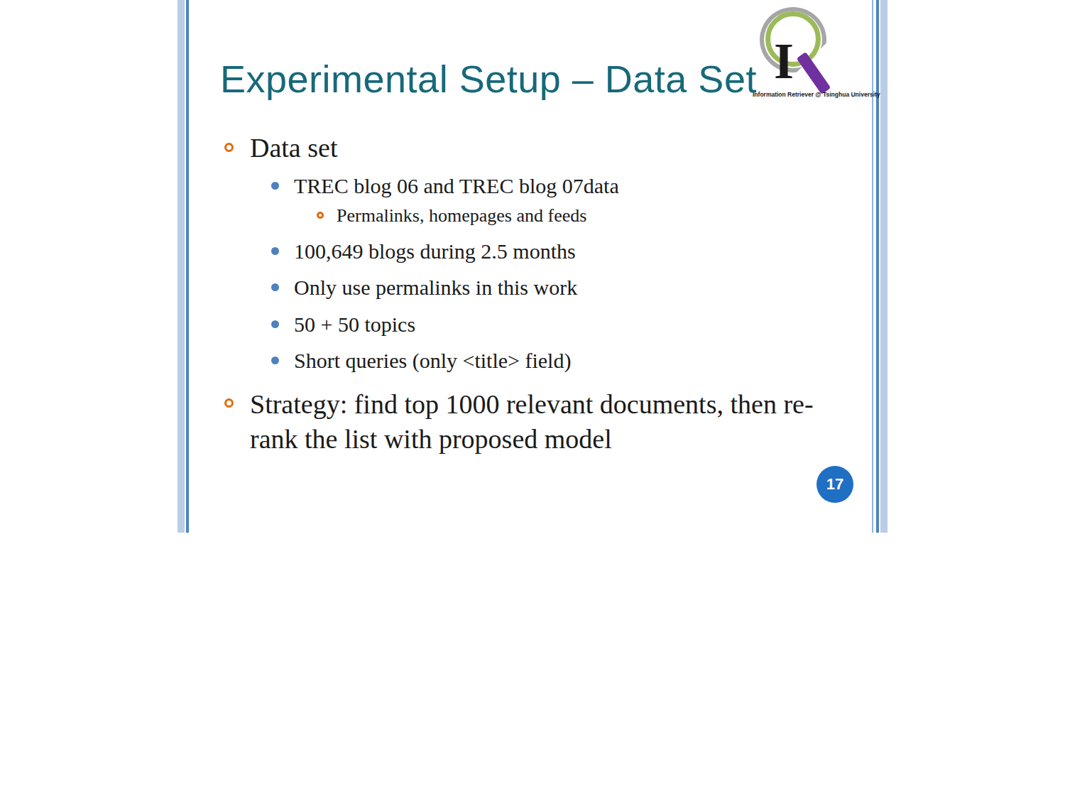I
Information Retriever @ Tsinghua University
Experimental Setup – Data Set
Data set
TREC blog 06 and TREC blog 07data
Permalinks, homepages and feeds
100,649 blogs during 2.5 months
Only use permalinks in this work
50 + 50 topics
Short queries (only <title> field)
Strategy: find top 1000 relevant documents, then re-rank the list with proposed model
17